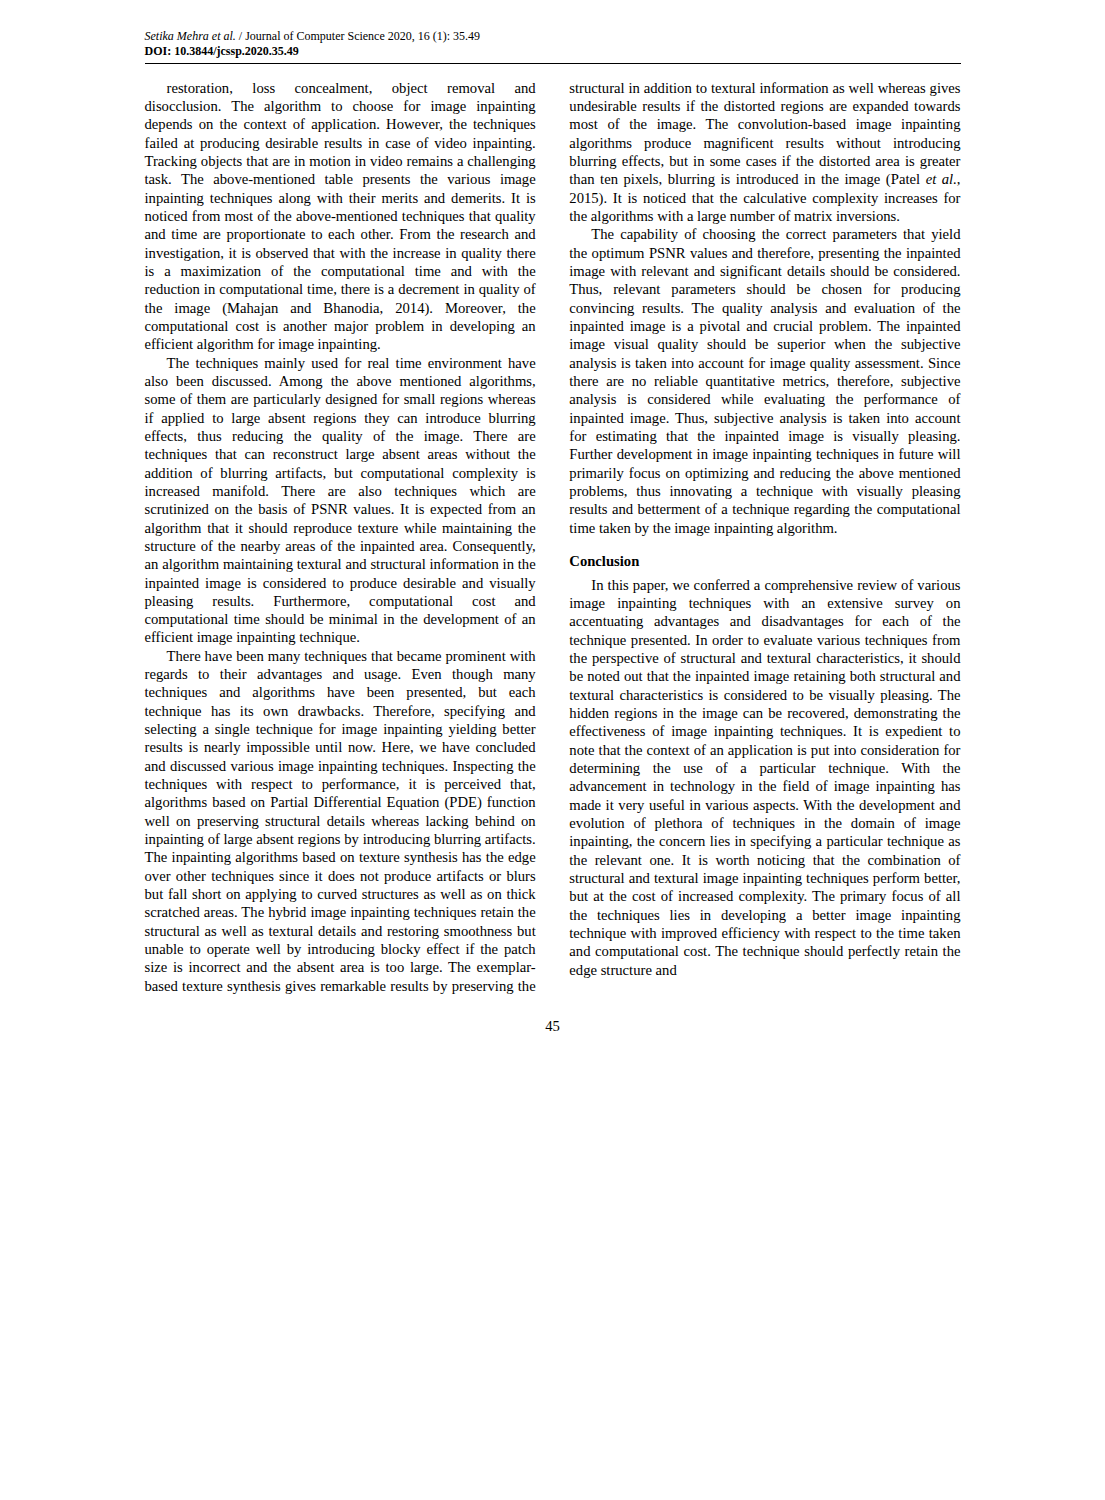Setika Mehra et al. / Journal of Computer Science 2020, 16 (1): 35.49
DOI: 10.3844/jcssp.2020.35.49
restoration, loss concealment, object removal and disocclusion. The algorithm to choose for image inpainting depends on the context of application. However, the techniques failed at producing desirable results in case of video inpainting. Tracking objects that are in motion in video remains a challenging task. The above-mentioned table presents the various image inpainting techniques along with their merits and demerits. It is noticed from most of the above-mentioned techniques that quality and time are proportionate to each other. From the research and investigation, it is observed that with the increase in quality there is a maximization of the computational time and with the reduction in computational time, there is a decrement in quality of the image (Mahajan and Bhanodia, 2014). Moreover, the computational cost is another major problem in developing an efficient algorithm for image inpainting.
The techniques mainly used for real time environment have also been discussed. Among the above mentioned algorithms, some of them are particularly designed for small regions whereas if applied to large absent regions they can introduce blurring effects, thus reducing the quality of the image. There are techniques that can reconstruct large absent areas without the addition of blurring artifacts, but computational complexity is increased manifold. There are also techniques which are scrutinized on the basis of PSNR values. It is expected from an algorithm that it should reproduce texture while maintaining the structure of the nearby areas of the inpainted area. Consequently, an algorithm maintaining textural and structural information in the inpainted image is considered to produce desirable and visually pleasing results. Furthermore, computational cost and computational time should be minimal in the development of an efficient image inpainting technique.
There have been many techniques that became prominent with regards to their advantages and usage. Even though many techniques and algorithms have been presented, but each technique has its own drawbacks. Therefore, specifying and selecting a single technique for image inpainting yielding better results is nearly impossible until now. Here, we have concluded and discussed various image inpainting techniques. Inspecting the techniques with respect to performance, it is perceived that, algorithms based on Partial Differential Equation (PDE) function well on preserving structural details whereas lacking behind on inpainting of large absent regions by introducing blurring artifacts. The inpainting algorithms based on texture synthesis has the edge over other techniques since it does not produce artifacts or blurs but fall short on applying to curved structures as well as on thick scratched areas. The hybrid image inpainting techniques retain the structural as well as textural details and restoring smoothness but unable to operate well by introducing blocky effect if the patch size is incorrect and the absent area is too large. The exemplar-based texture synthesis gives remarkable results by preserving the structural in addition to textural information as well whereas gives undesirable results if the distorted regions are expanded towards most of the image. The convolution-based image inpainting algorithms produce magnificent results without introducing blurring effects, but in some cases if the distorted area is greater than ten pixels, blurring is introduced in the image (Patel et al., 2015). It is noticed that the calculative complexity increases for the algorithms with a large number of matrix inversions.
The capability of choosing the correct parameters that yield the optimum PSNR values and therefore, presenting the inpainted image with relevant and significant details should be considered. Thus, relevant parameters should be chosen for producing convincing results. The quality analysis and evaluation of the inpainted image is a pivotal and crucial problem. The inpainted image visual quality should be superior when the subjective analysis is taken into account for image quality assessment. Since there are no reliable quantitative metrics, therefore, subjective analysis is considered while evaluating the performance of inpainted image. Thus, subjective analysis is taken into account for estimating that the inpainted image is visually pleasing. Further development in image inpainting techniques in future will primarily focus on optimizing and reducing the above mentioned problems, thus innovating a technique with visually pleasing results and betterment of a technique regarding the computational time taken by the image inpainting algorithm.
Conclusion
In this paper, we conferred a comprehensive review of various image inpainting techniques with an extensive survey on accentuating advantages and disadvantages for each of the technique presented. In order to evaluate various techniques from the perspective of structural and textural characteristics, it should be noted out that the inpainted image retaining both structural and textural characteristics is considered to be visually pleasing. The hidden regions in the image can be recovered, demonstrating the effectiveness of image inpainting techniques. It is expedient to note that the context of an application is put into consideration for determining the use of a particular technique. With the advancement in technology in the field of image inpainting has made it very useful in various aspects. With the development and evolution of plethora of techniques in the domain of image inpainting, the concern lies in specifying a particular technique as the relevant one. It is worth noticing that the combination of structural and textural image inpainting techniques perform better, but at the cost of increased complexity. The primary focus of all the techniques lies in developing a better image inpainting technique with improved efficiency with respect to the time taken and computational cost. The technique should perfectly retain the edge structure and
45